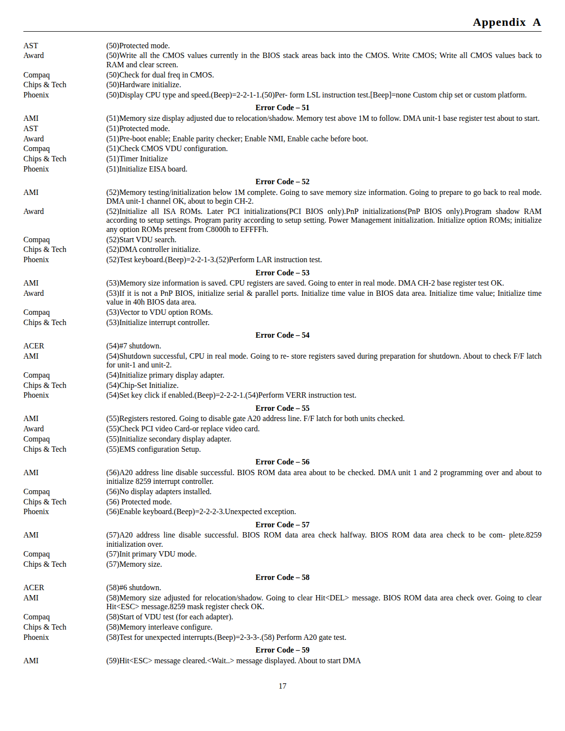Appendix A
| AST | (50)Protected mode. |
| Award | (50)Write all the CMOS values currently in the BIOS stack areas back into the CMOS. Write CMOS; Write all CMOS values back to RAM and clear screen. |
| Compaq | (50)Check for dual freq in CMOS. |
| Chips & Tech | (50)Hardware initialize. |
| Phoenix | (50)Display CPU type and speed.(Beep)=2-2-1-1.(50)Per- form LSL instruction test.[Beep]=none Custom chip set or custom platform. |
| Error Code – 51 |
| AMI | (51)Memory size display adjusted due to relocation/shadow. Memory test above 1M to follow. DMA unit-1 base register test about to start. |
| AST | (51)Protected mode. |
| Award | (51)Pre-boot enable; Enable parity checker; Enable NMI, Enable cache before boot. |
| Compaq | (51)Check CMOS VDU configuration. |
| Chips & Tech | (51)Timer Initialize |
| Phoenix | (51)Initialize EISA board. |
| Error Code – 52 |
| AMI | (52)Memory testing/initialization below 1M complete. Going to save memory size information. Going to prepare to go back to real mode. DMA unit-1 channel OK, about to begin CH-2. |
| Award | (52)Initialize all ISA ROMs. Later PCI initializations(PCI BIOS only).PnP initializations(PnP BIOS only).Program shadow RAM according to setup settings. Program parity according to setup setting. Power Management initialization. Initialize option ROMs; initialize any option ROMs present from C8000h to EFFFFh. |
| Compaq | (52)Start VDU search. |
| Chips & Tech | (52)DMA controller initialize. |
| Phoenix | (52)Test keyboard.(Beep)=2-2-1-3.(52)Perform LAR instruction test. |
| Error Code – 53 |
| AMI | (53)Memory size information is saved. CPU registers are saved. Going to enter in real mode. DMA CH-2 base register test OK. |
| Award | (53)If it is not a PnP BIOS, initialize serial & parallel ports. Initialize time value in BIOS data area. Initialize time value; Initialize time value in 40h BIOS data area. |
| Compaq | (53)Vector to VDU option ROMs. |
| Chips & Tech | (53)Initialize interrupt controller. |
| Error Code – 54 |
| ACER | (54)#7 shutdown. |
| AMI | (54)Shutdown successful, CPU in real mode. Going to re- store registers saved during preparation for shutdown. About to check F/F latch for unit-1 and unit-2. |
| Compaq | (54)Initialize primary display adapter. |
| Chips & Tech | (54)Chip-Set Initialize. |
| Phoenix | (54)Set key click if enabled.(Beep)=2-2-2-1.(54)Perform VERR instruction test. |
| Error Code – 55 |
| AMI | (55)Registers restored. Going to disable gate A20 address line. F/F latch for both units checked. |
| Award | (55)Check PCI video Card-or replace video card. |
| Compaq | (55)Initialize secondary display adapter. |
| Chips & Tech | (55)EMS configuration Setup. |
| Error Code – 56 |
| AMI | (56)A20 address line disable successful. BIOS ROM data area about to be checked. DMA unit 1 and 2 programming over and about to initialize 8259 interrupt controller. |
| Compaq | (56)No display adapters installed. |
| Chips & Tech | (56) Protected mode. |
| Phoenix | (56)Enable keyboard.(Beep)=2-2-2-3.Unexpected exception. |
| Error Code – 57 |
| AMI | (57)A20 address line disable successful. BIOS ROM data area check halfway. BIOS ROM data area check to be com- plete.8259 initialization over. |
| Compaq | (57)Init primary VDU mode. |
| Chips & Tech | (57)Memory size. |
| Error Code – 58 |
| ACER | (58)#6 shutdown. |
| AMI | (58)Memory size adjusted for relocation/shadow. Going to clear Hit<DEL> message. BIOS ROM data area check over. Going to clear Hit<ESC> message.8259 mask register check OK. |
| Compaq | (58)Start of VDU test (for each adapter). |
| Chips & Tech | (58)Memory interleave configure. |
| Phoenix | (58)Test for unexpected interrupts.(Beep)=2-3-3-.(58) Perform A20 gate test. |
| Error Code – 59 |
| AMI | (59)Hit<ESC> message cleared.<Wait..> message displayed. About to start DMA |
17